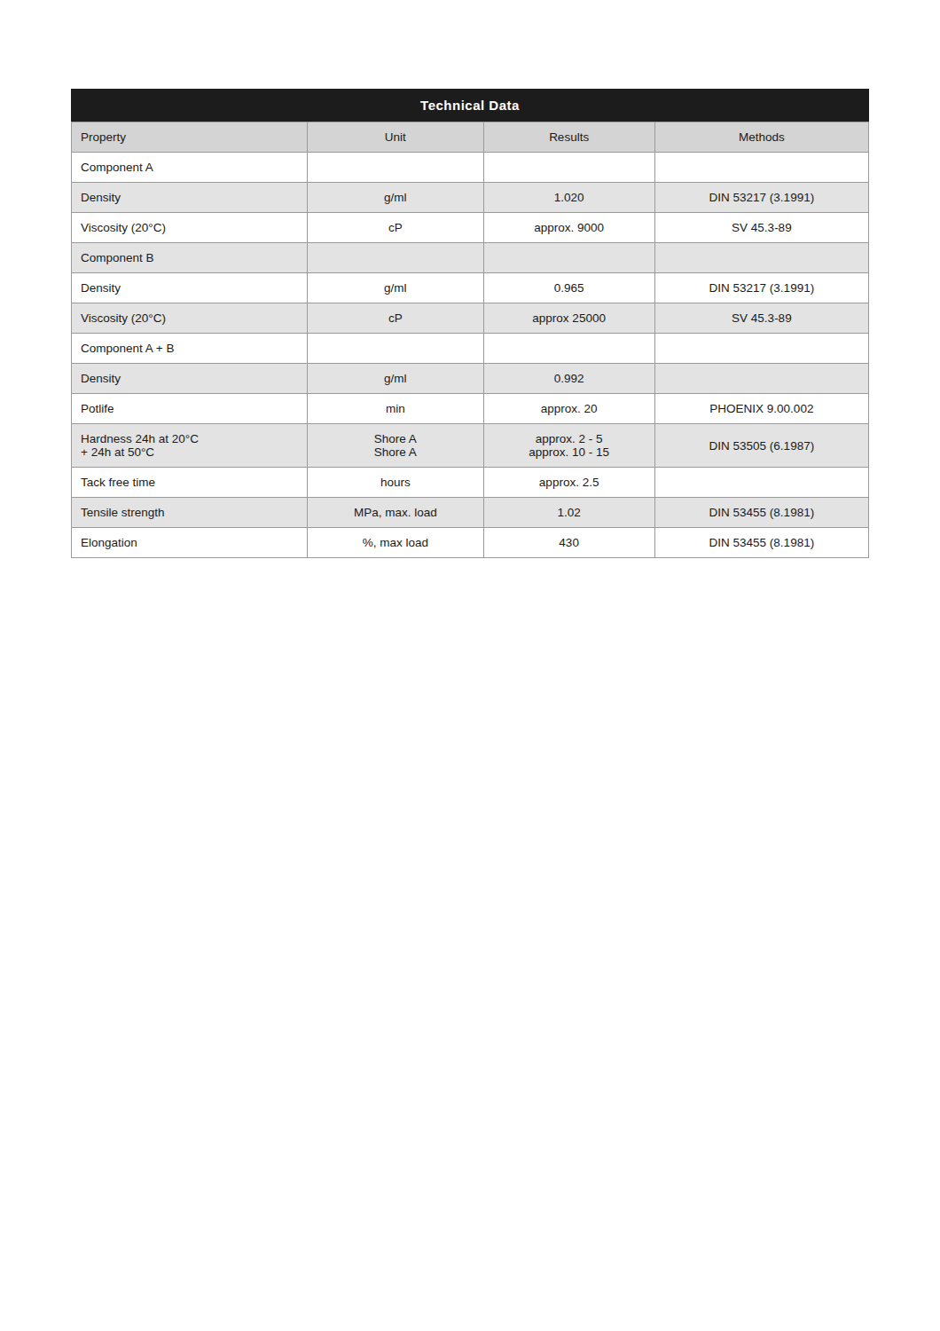Technical Data
| Property | Unit | Results | Methods |
| --- | --- | --- | --- |
| Component A | | | |
| Density | g/ml | 1.020 | DIN 53217 (3.1991) |
| Viscosity (20°C) | cP | approx. 9000 | SV 45.3-89 |
| Component B | | | |
| Density | g/ml | 0.965 | DIN 53217 (3.1991) |
| Viscosity (20°C) | cP | approx 25000 | SV 45.3-89 |
| Component A + B | | | |
| Density | g/ml | 0.992 | |
| Potlife | min | approx. 20 | PHOENIX 9.00.002 |
| Hardness 24h at 20°C + 24h at 50°C | Shore A Shore A | approx. 2 - 5 approx. 10 - 15 | DIN 53505 (6.1987) |
| Tack free time | hours | approx. 2.5 | |
| Tensile strength | MPa, max. load | 1.02 | DIN 53455 (8.1981) |
| Elongation | %, max load | 430 | DIN 53455 (8.1981) |